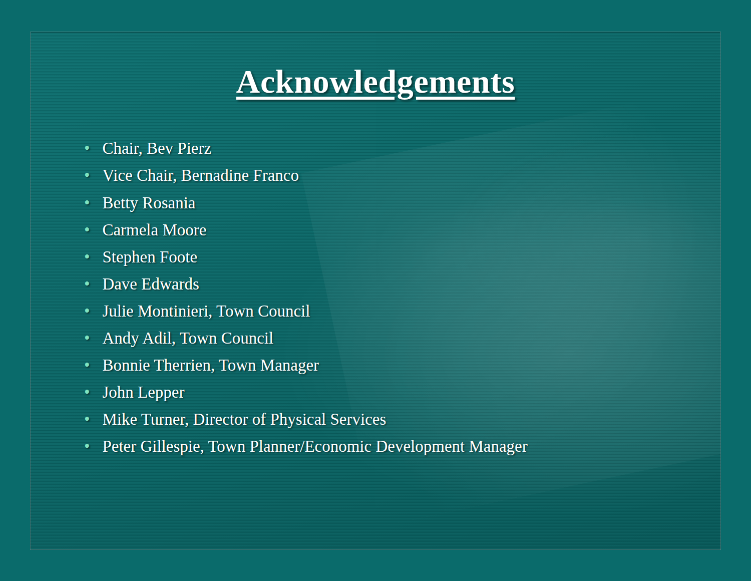Acknowledgements
Chair, Bev Pierz
Vice Chair, Bernadine Franco
Betty Rosania
Carmela Moore
Stephen Foote
Dave Edwards
Julie Montinieri, Town Council
Andy Adil, Town Council
Bonnie Therrien, Town Manager
John Lepper
Mike Turner, Director of Physical Services
Peter Gillespie, Town Planner/Economic Development Manager